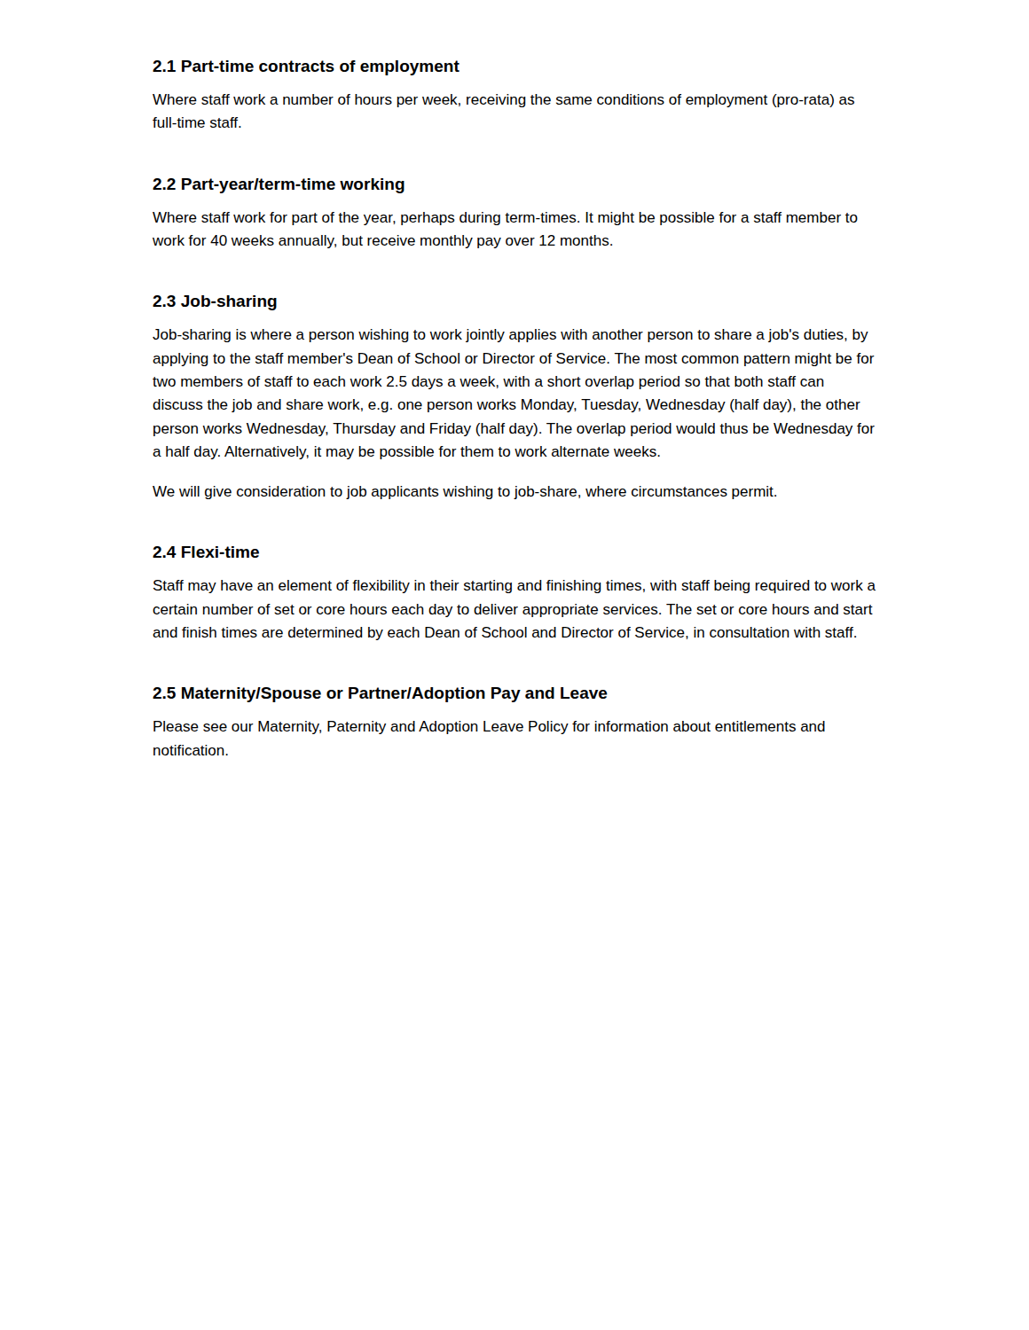2.1 Part-time contracts of employment
Where staff work a number of hours per week, receiving the same conditions of employment (pro-rata) as full-time staff.
2.2 Part-year/term-time working
Where staff work for part of the year, perhaps during term-times. It might be possible for a staff member to work for 40 weeks annually, but receive monthly pay over 12 months.
2.3 Job-sharing
Job-sharing is where a person wishing to work jointly applies with another person to share a job's duties, by applying to the staff member's Dean of School or Director of Service. The most common pattern might be for two members of staff to each work 2.5 days a week, with a short overlap period so that both staff can discuss the job and share work, e.g. one person works Monday, Tuesday, Wednesday (half day), the other person works Wednesday, Thursday and Friday (half day). The overlap period would thus be Wednesday for a half day. Alternatively, it may be possible for them to work alternate weeks.
We will give consideration to job applicants wishing to job-share, where circumstances permit.
2.4 Flexi-time
Staff may have an element of flexibility in their starting and finishing times, with staff being required to work a certain number of set or core hours each day to deliver appropriate services. The set or core hours and start and finish times are determined by each Dean of School and Director of Service, in consultation with staff.
2.5 Maternity/Spouse or Partner/Adoption Pay and Leave
Please see our Maternity, Paternity and Adoption Leave Policy for information about entitlements and notification.